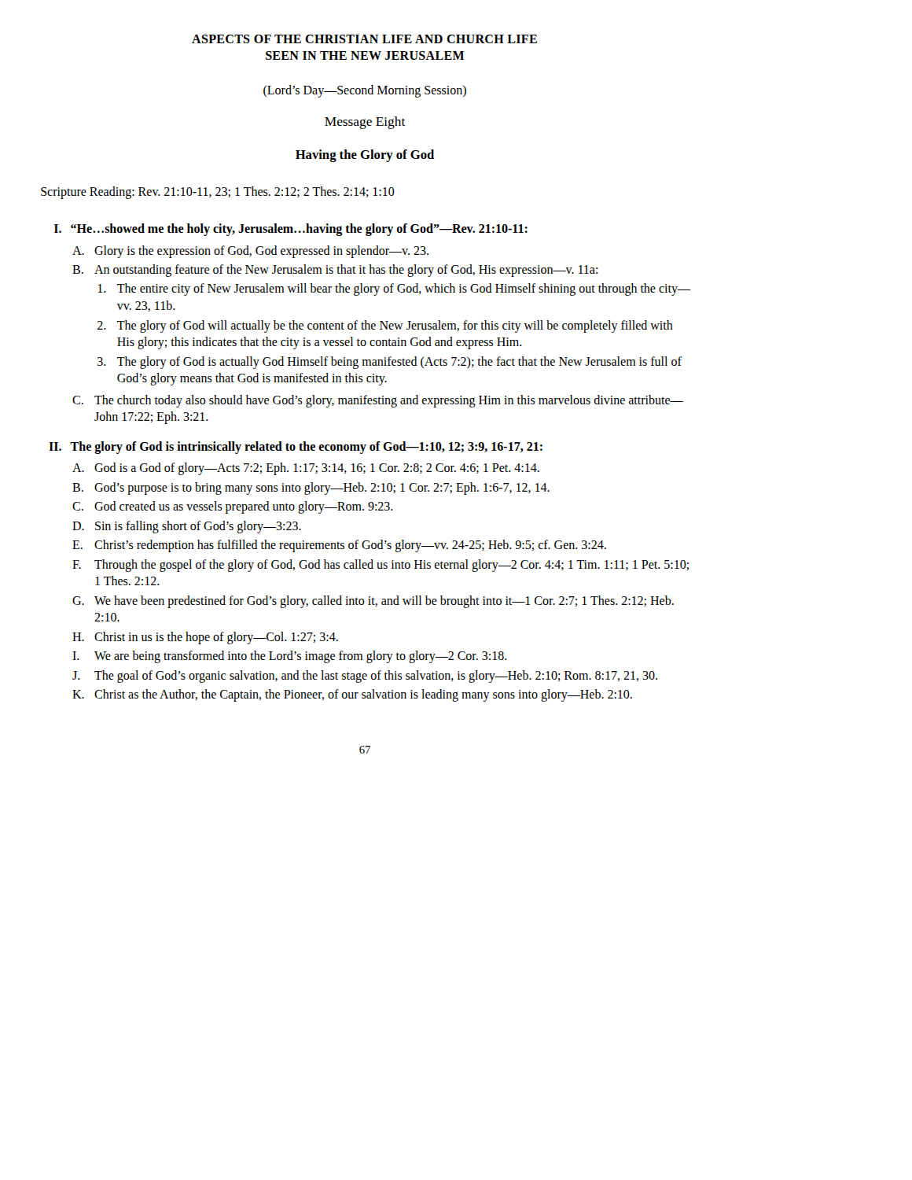ASPECTS OF THE CHRISTIAN LIFE AND CHURCH LIFE
SEEN IN THE NEW JERUSALEM
(Lord’s Day—Second Morning Session)
Message Eight
Having the Glory of God
Scripture Reading: Rev. 21:10-11, 23; 1 Thes. 2:12; 2 Thes. 2:14; 1:10
I.
“He…showed me the holy city, Jerusalem…having the glory of God”—Rev. 21:10-11:
A.
Glory is the expression of God, God expressed in splendor—v. 23.
B.
An outstanding feature of the New Jerusalem is that it has the glory of God, His expression—v. 11a:
1.
The entire city of New Jerusalem will bear the glory of God, which is God Himself shining out through the city—vv. 23, 11b.
2.
The glory of God will actually be the content of the New Jerusalem, for this city will be completely filled with His glory; this indicates that the city is a vessel to contain God and express Him.
3.
The glory of God is actually God Himself being manifested (Acts 7:2); the fact that the New Jerusalem is full of God’s glory means that God is manifested in this city.
C.
The church today also should have God’s glory, manifesting and expressing Him in this marvelous divine attribute—John 17:22; Eph. 3:21.
II.
The glory of God is intrinsically related to the economy of God—1:10, 12; 3:9, 16-17, 21:
A.
God is a God of glory—Acts 7:2; Eph. 1:17; 3:14, 16; 1 Cor. 2:8; 2 Cor. 4:6; 1 Pet. 4:14.
B.
God’s purpose is to bring many sons into glory—Heb. 2:10; 1 Cor. 2:7; Eph. 1:6-7, 12, 14.
C.
God created us as vessels prepared unto glory—Rom. 9:23.
D.
Sin is falling short of God’s glory—3:23.
E.
Christ’s redemption has fulfilled the requirements of God’s glory—vv. 24-25; Heb. 9:5; cf. Gen. 3:24.
F.
Through the gospel of the glory of God, God has called us into His eternal glory—2 Cor. 4:4; 1 Tim. 1:11; 1 Pet. 5:10; 1 Thes. 2:12.
G.
We have been predestined for God’s glory, called into it, and will be brought into it—1 Cor. 2:7; 1 Thes. 2:12; Heb. 2:10.
H.
Christ in us is the hope of glory—Col. 1:27; 3:4.
I.
We are being transformed into the Lord’s image from glory to glory—2 Cor. 3:18.
J.
The goal of God’s organic salvation, and the last stage of this salvation, is glory—Heb. 2:10; Rom. 8:17, 21, 30.
K.
Christ as the Author, the Captain, the Pioneer, of our salvation is leading many sons into glory—Heb. 2:10.
67